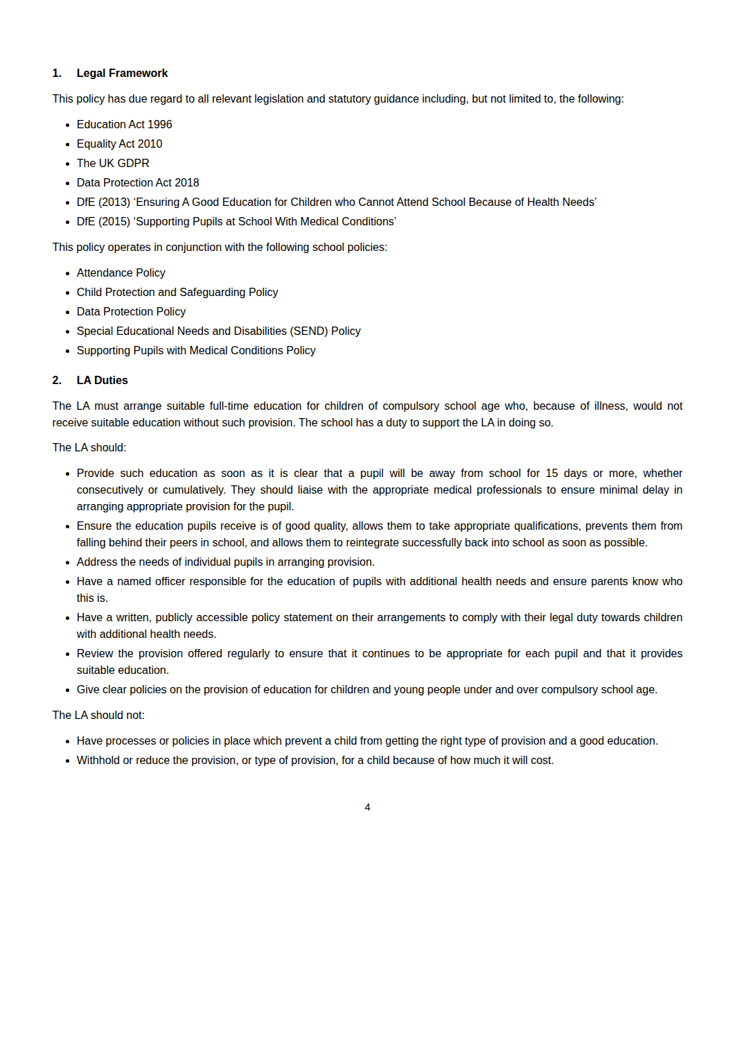1. Legal Framework
This policy has due regard to all relevant legislation and statutory guidance including, but not limited to, the following:
Education Act 1996
Equality Act 2010
The UK GDPR
Data Protection Act 2018
DfE (2013) ‘Ensuring A Good Education for Children who Cannot Attend School Because of Health Needs’
DfE (2015) ‘Supporting Pupils at School With Medical Conditions’
This policy operates in conjunction with the following school policies:
Attendance Policy
Child Protection and Safeguarding Policy
Data Protection Policy
Special Educational Needs and Disabilities (SEND) Policy
Supporting Pupils with Medical Conditions Policy
2. LA Duties
The LA must arrange suitable full-time education for children of compulsory school age who, because of illness, would not receive suitable education without such provision. The school has a duty to support the LA in doing so.
The LA should:
Provide such education as soon as it is clear that a pupil will be away from school for 15 days or more, whether consecutively or cumulatively. They should liaise with the appropriate medical professionals to ensure minimal delay in arranging appropriate provision for the pupil.
Ensure the education pupils receive is of good quality, allows them to take appropriate qualifications, prevents them from falling behind their peers in school, and allows them to reintegrate successfully back into school as soon as possible.
Address the needs of individual pupils in arranging provision.
Have a named officer responsible for the education of pupils with additional health needs and ensure parents know who this is.
Have a written, publicly accessible policy statement on their arrangements to comply with their legal duty towards children with additional health needs.
Review the provision offered regularly to ensure that it continues to be appropriate for each pupil and that it provides suitable education.
Give clear policies on the provision of education for children and young people under and over compulsory school age.
The LA should not:
Have processes or policies in place which prevent a child from getting the right type of provision and a good education.
Withhold or reduce the provision, or type of provision, for a child because of how much it will cost.
4